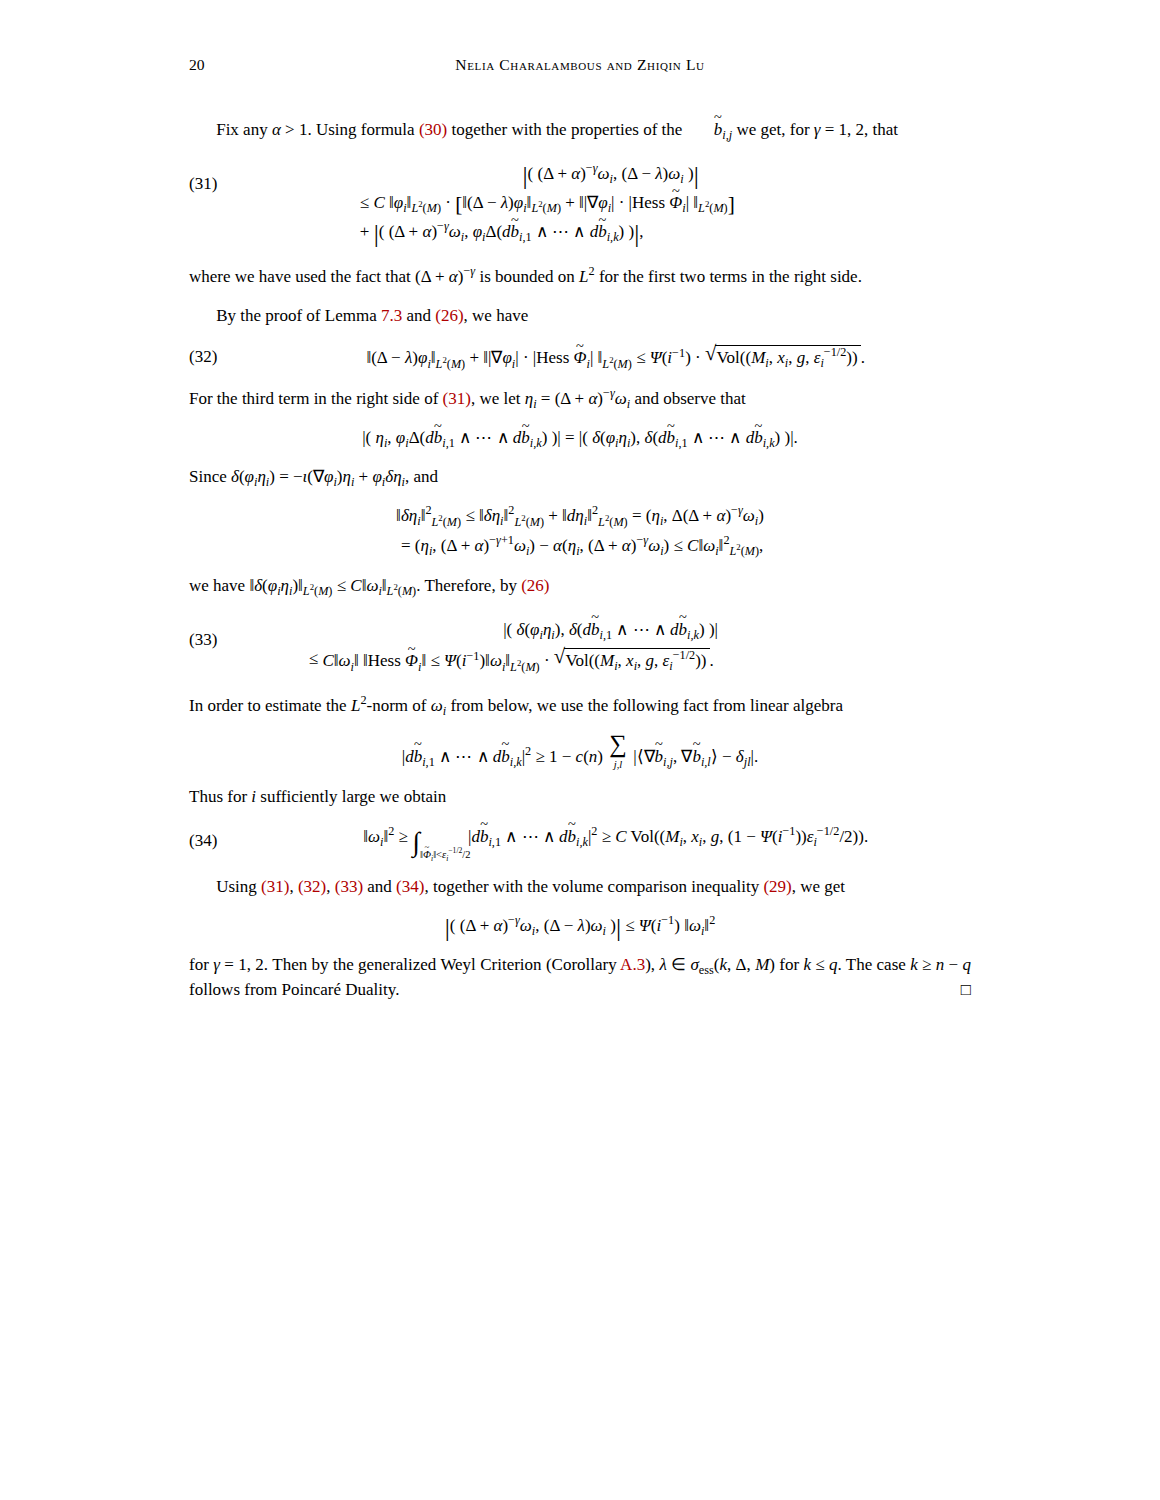20 Nelia Charalambous and Zhiqin Lu
Fix any α > 1. Using formula (30) together with the properties of the ~bi,j we get, for γ = 1, 2, that
(31)
|( (Δ + α)−γωi, (Δ − λ)ωi )|
≤
C ‖φi‖L2(M) · [‖(Δ − λ)φi‖L2(M) + ‖|∇φi| · |Hess ~Φi| ‖L2(M)]
+
|( (Δ + α)−γωi, φiΔ(d~bi,1 ∧ ⋯ ∧ d~bi,k) )|,
where we have used the fact that (Δ + α)−γ is bounded on L2 for the first two terms in the right side.
By the proof of Lemma 7.3 and (26), we have
(32)
‖(Δ − λ)φi‖L2(M) + ‖|∇φi| · |Hess ~Φi| ‖L2(M) ≤ Ψ(i−1) · Vol((Mi, xi, g, εi−1/2)).
For the third term in the right side of (31), we let ηi = (Δ + α)−γωi and observe that
|( ηi, φiΔ(d~bi,1 ∧ ⋯ ∧ d~bi,k) )| = |( δ(φiηi), δ(d~bi,1 ∧ ⋯ ∧ d~bi,k) )|.
Since δ(φiηi) = −ι(∇φi)ηi + φiδηi, and
‖δηi‖2L2(M)
≤
‖δηi‖2L2(M) + ‖dηi‖2L2(M) = (ηi, Δ(Δ + α)−γωi)
=
(ηi, (Δ + α)−γ+1ωi) − α(ηi, (Δ + α)−γωi) ≤ C‖ωi‖2L2(M),
we have ‖δ(φiηi)‖L2(M) ≤ C‖ωi‖L2(M). Therefore, by (26)
(33)
|( δ(φiηi), δ(d~bi,1 ∧ ⋯ ∧ d~bi,k) )|
≤
C‖ωi‖ ‖Hess ~Φi‖ ≤ Ψ(i−1)‖ωi‖L2(M) · Vol((Mi, xi, g, εi−1/2)).
In order to estimate the L2-norm of ωi from below, we use the following fact from linear algebra
|d~bi,1 ∧ ⋯ ∧ d~bi,k|2 ≥ 1 − c(n) ∑j,l |⟨∇~bi,j, ∇~bi,l⟩ − δjl|.
Thus for i sufficiently large we obtain
(34)
‖ωi‖2 ≥ ∫‖~Φi‖<εi−1/2/2 |d~bi,1 ∧ ⋯ ∧ d~bi,k|2 ≥ C Vol((Mi, xi, g, (1 − Ψ(i−1))εi−1/2/2)).
Using (31), (32), (33) and (34), together with the volume comparison inequality (29), we get
|( (Δ + α)−γωi, (Δ − λ)ωi )| ≤ Ψ(i−1) ‖ωi‖2
for γ = 1, 2. Then by the generalized Weyl Criterion (Corollary A.3), λ ∈ σess(k, Δ, M) for k ≤ q. The case k ≥ n − q follows from Poincaré Duality. □